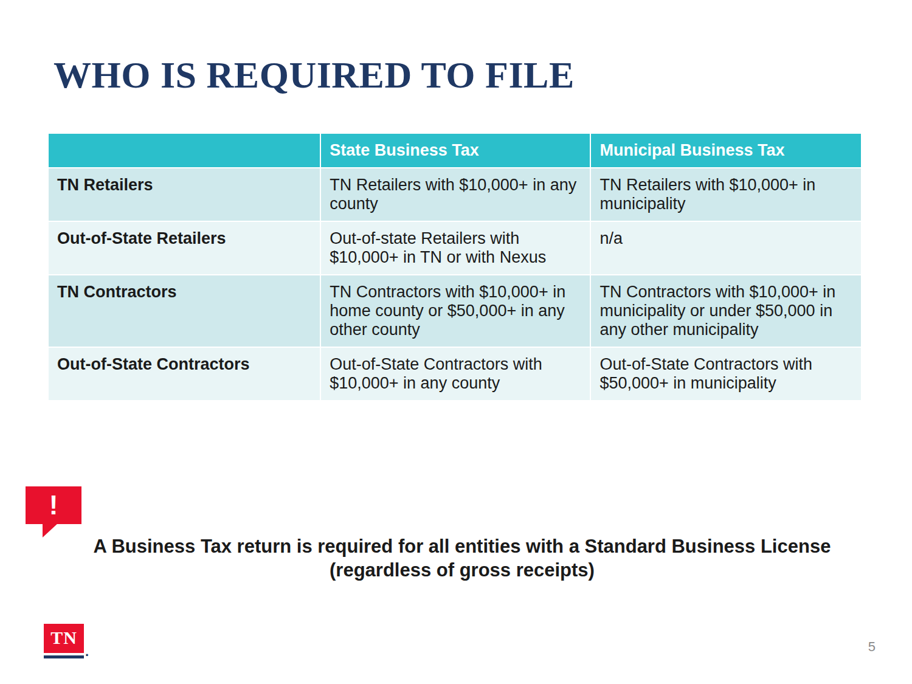WHO IS REQUIRED TO FILE
| | State Business Tax | Municipal Business Tax |
| --- | --- | --- |
| TN Retailers | TN Retailers with $10,000+ in any county | TN Retailers with $10,000+ in municipality |
| Out-of-State Retailers | Out-of-state Retailers with $10,000+ in TN or with Nexus | n/a |
| TN Contractors | TN Contractors with $10,000+ in home county or $50,000+ in any other county | TN Contractors with $10,000+ in municipality or under $50,000 in any other municipality |
| Out-of-State Contractors | Out-of-State Contractors with $10,000+ in any county | Out-of-State Contractors with $50,000+ in municipality |
!
A Business Tax return is required for all entities with a Standard Business License (regardless of gross receipts)
TN
.
5